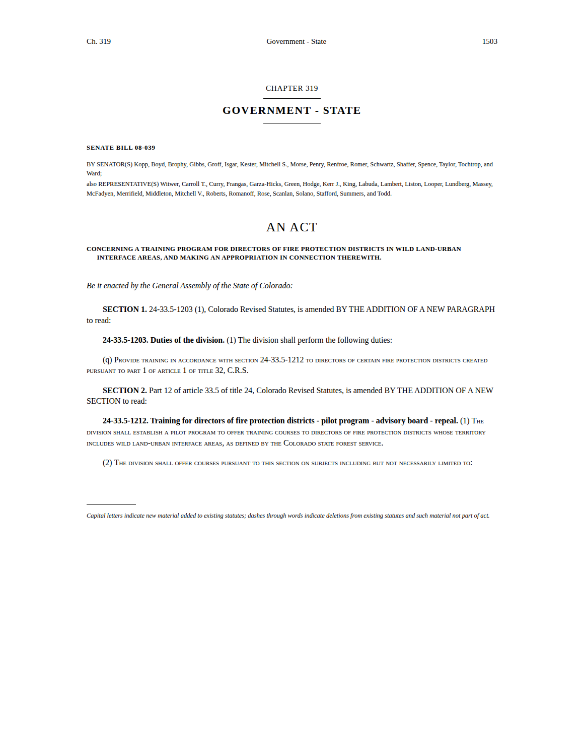Ch. 319 Government - State 1503
CHAPTER 319
GOVERNMENT - STATE
SENATE BILL 08-039
BY SENATOR(S) Kopp, Boyd, Brophy, Gibbs, Groff, Isgar, Kester, Mitchell S., Morse, Penry, Renfroe, Romer, Schwartz, Shaffer, Spence, Taylor, Tochtrop, and Ward;
also REPRESENTATIVE(S) Witwer, Carroll T., Curry, Frangas, Garza-Hicks, Green, Hodge, Kerr J., King, Labuda, Lambert, Liston, Looper, Lundberg, Massey, McFadyen, Merrifield, Middleton, Mitchell V., Roberts, Romanoff, Rose, Scanlan, Solano, Stafford, Summers, and Todd.
AN ACT
CONCERNING A TRAINING PROGRAM FOR DIRECTORS OF FIRE PROTECTION DISTRICTS IN WILD LAND-URBAN INTERFACE AREAS, AND MAKING AN APPROPRIATION IN CONNECTION THEREWITH.
Be it enacted by the General Assembly of the State of Colorado:
SECTION 1. 24-33.5-1203 (1), Colorado Revised Statutes, is amended BY THE ADDITION OF A NEW PARAGRAPH to read:
24-33.5-1203. Duties of the division. (1) The division shall perform the following duties:
(q) Provide training in accordance with section 24-33.5-1212 to directors of certain fire protection districts created pursuant to part 1 of article 1 of title 32, C.R.S.
SECTION 2. Part 12 of article 33.5 of title 24, Colorado Revised Statutes, is amended BY THE ADDITION OF A NEW SECTION to read:
24-33.5-1212. Training for directors of fire protection districts - pilot program - advisory board - repeal. (1) The division shall establish a pilot program to offer training courses to directors of fire protection districts whose territory includes wild land-urban interface areas, as defined by the Colorado state forest service.
(2) The division shall offer courses pursuant to this section on subjects including but not necessarily limited to:
Capital letters indicate new material added to existing statutes; dashes through words indicate deletions from existing statutes and such material not part of act.